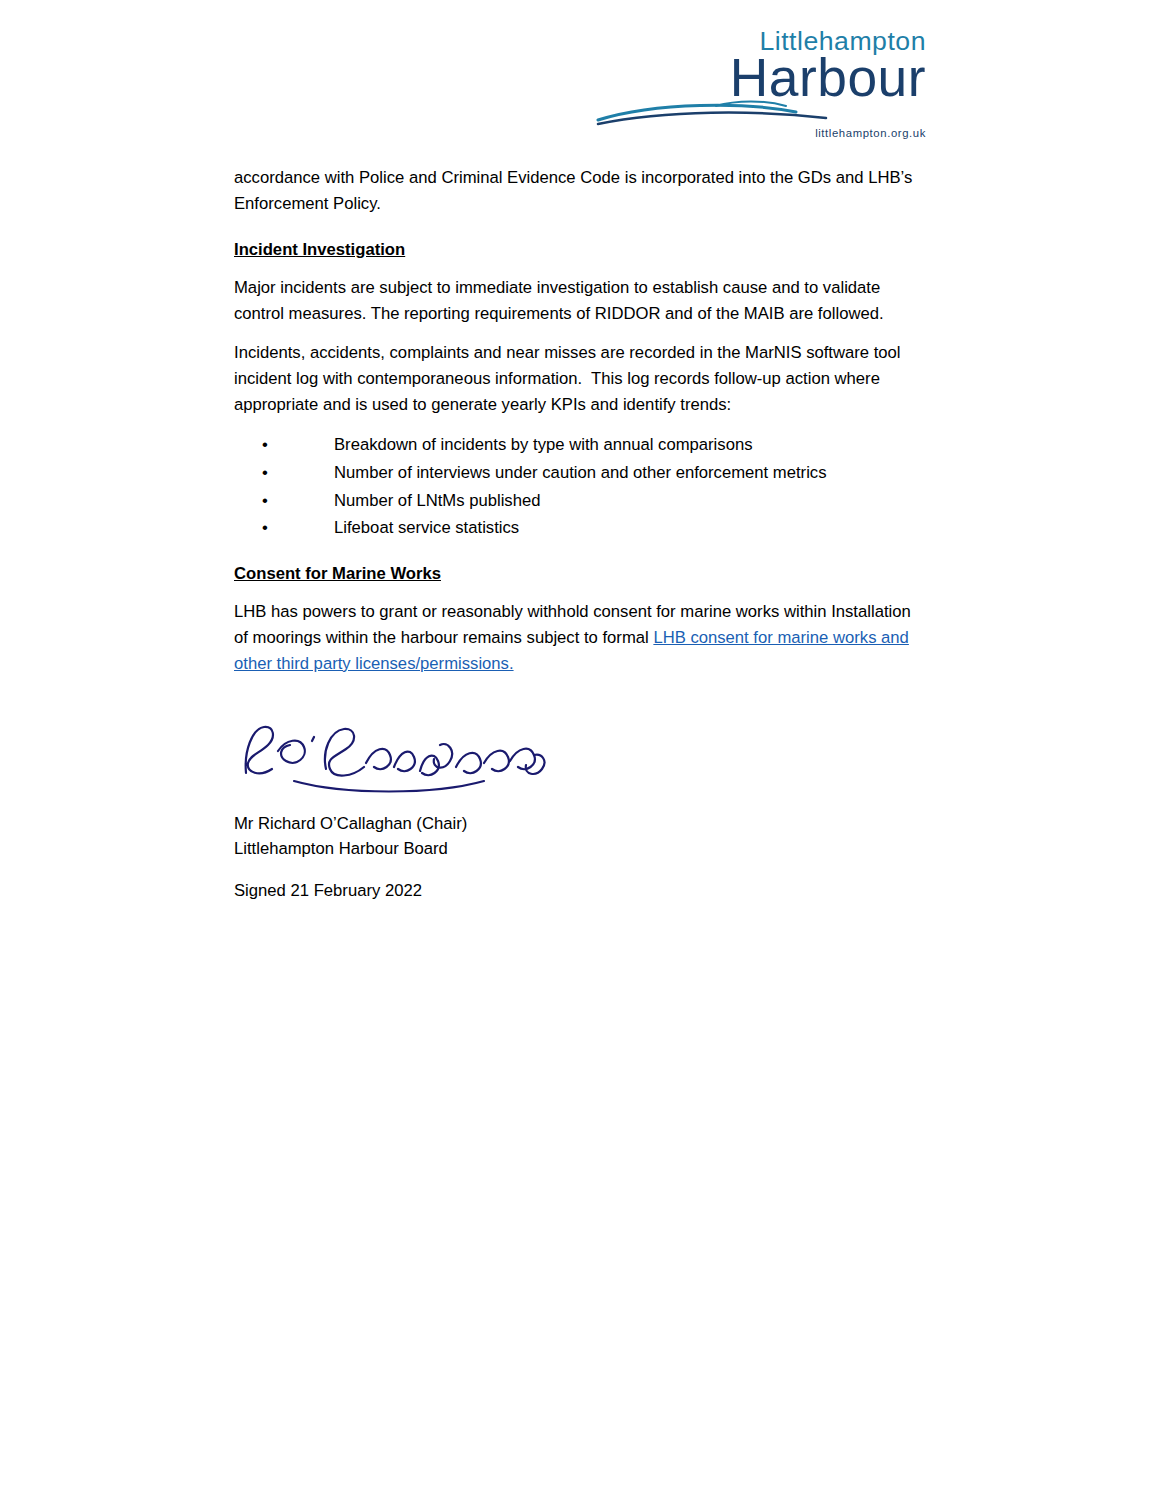Littlehampton Harbour
littlehampton.org.uk
accordance with Police and Criminal Evidence Code is incorporated into the GDs and LHB’s Enforcement Policy.
Incident Investigation
Major incidents are subject to immediate investigation to establish cause and to validate control measures. The reporting requirements of RIDDOR and of the MAIB are followed.
Incidents, accidents, complaints and near misses are recorded in the MarNIS software tool incident log with contemporaneous information. This log records follow-up action where appropriate and is used to generate yearly KPIs and identify trends:
Breakdown of incidents by type with annual comparisons
Number of interviews under caution and other enforcement metrics
Number of LNtMs published
Lifeboat service statistics
Consent for Marine Works
LHB has powers to grant or reasonably withhold consent for marine works within Installation of moorings within the harbour remains subject to formal LHB consent for marine works and other third party licenses/permissions.
Mr Richard O’Callaghan (Chair)
Littlehampton Harbour Board
Signed 21 February 2022